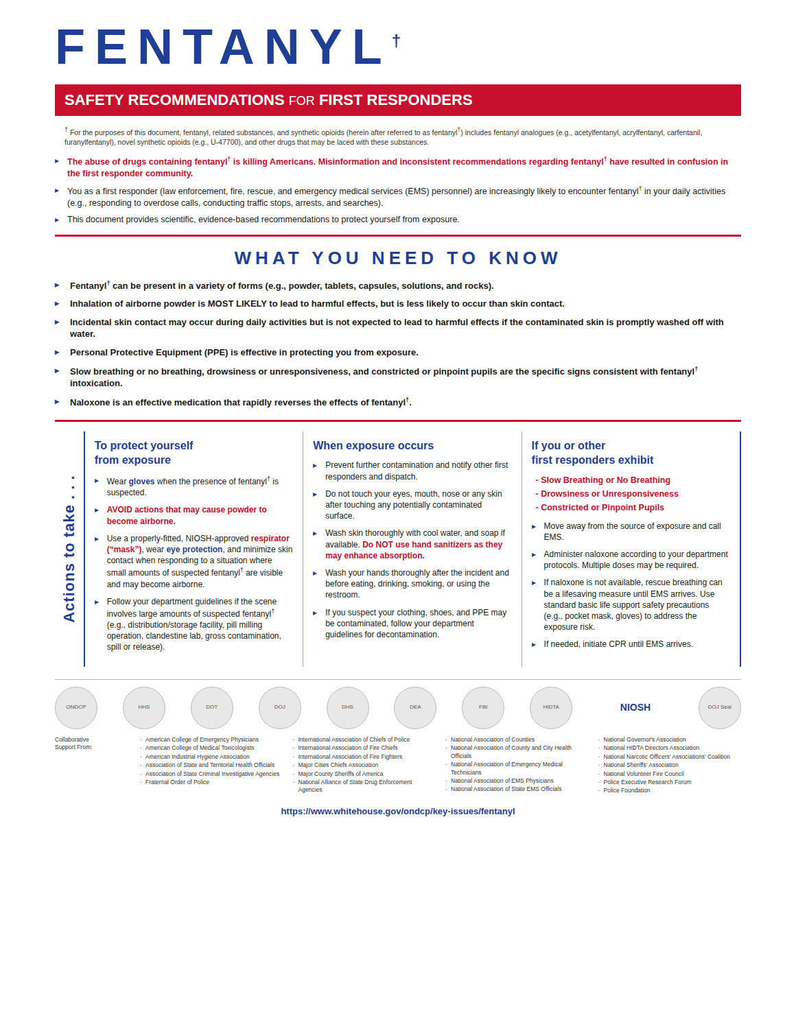FENTANYL†
SAFETY RECOMMENDATIONS FOR FIRST RESPONDERS
† For the purposes of this document, fentanyl, related substances, and synthetic opioids (herein after referred to as fentanyl†) includes fentanyl analogues (e.g., acetylfentanyl, acrylfentanyl, carfentanil, furanylfentanyl), novel synthetic opioids (e.g., U-47700), and other drugs that may be laced with these substances.
The abuse of drugs containing fentanyl† is killing Americans. Misinformation and inconsistent recommendations regarding fentanyl† have resulted in confusion in the first responder community.
You as a first responder (law enforcement, fire, rescue, and emergency medical services (EMS) personnel) are increasingly likely to encounter fentanyl† in your daily activities (e.g., responding to overdose calls, conducting traffic stops, arrests, and searches).
This document provides scientific, evidence-based recommendations to protect yourself from exposure.
WHAT YOU NEED TO KNOW
Fentanyl† can be present in a variety of forms (e.g., powder, tablets, capsules, solutions, and rocks).
Inhalation of airborne powder is MOST LIKELY to lead to harmful effects, but is less likely to occur than skin contact.
Incidental skin contact may occur during daily activities but is not expected to lead to harmful effects if the contaminated skin is promptly washed off with water.
Personal Protective Equipment (PPE) is effective in protecting you from exposure.
Slow breathing or no breathing, drowsiness or unresponsiveness, and constricted or pinpoint pupils are the specific signs consistent with fentanyl† intoxication.
Naloxone is an effective medication that rapidly reverses the effects of fentanyl†.
Actions to take . . .
To protect yourself
from exposure
Wear gloves when the presence of fentanyl† is suspected.
AVOID actions that may cause powder to become airborne.
Use a properly-fitted, NIOSH-approved respirator (“mask”), wear eye protection, and minimize skin contact when responding to a situation where small amounts of suspected fentanyl† are visible and may become airborne.
Follow your department guidelines if the scene involves large amounts of suspected fentanyl† (e.g., distribution/storage facility, pill milling operation, clandestine lab, gross contamination, spill or release).
When exposure occurs
Prevent further contamination and notify other first responders and dispatch.
Do not touch your eyes, mouth, nose or any skin after touching any potentially contaminated surface.
Wash skin thoroughly with cool water, and soap if available. Do NOT use hand sanitizers as they may enhance absorption.
Wash your hands thoroughly after the incident and before eating, drinking, smoking, or using the restroom.
If you suspect your clothing, shoes, and PPE may be contaminated, follow your department guidelines for decontamination.
If you or other
first responders exhibit
Slow Breathing or No Breathing
Drowsiness or Unresponsiveness
Constricted or Pinpoint Pupils
Move away from the source of exposure and call EMS.
Administer naloxone according to your department protocols. Multiple doses may be required.
If naloxone is not available, rescue breathing can be a lifesaving measure until EMS arrives. Use standard basic life support safety precautions (e.g., pocket mask, gloves) to address the exposure risk.
If needed, initiate CPR until EMS arrives.
ONDCP
HHS
DOT
DOJ
DHS
DEA
FBI
HIDTA
NIOSH
DOJ Seal
Collaborative Support From:
American College of Emergency Physicians
American College of Medical Toxicologists
American Industrial Hygiene Association
Association of State and Territorial Health Officials
Association of State Criminal Investigative Agencies
Fraternal Order of Police
International Association of Chiefs of Police
International Association of Fire Chiefs
International Association of Fire Fighters
Major Cities Chiefs Association
Major County Sheriffs of America
National Alliance of State Drug Enforcement Agencies
National Association of Counties
National Association of County and City Health Officials
National Association of Emergency Medical Technicians
National Association of EMS Physicians
National Association of State EMS Officials
National Governor's Association
National HIDTA Directors Association
National Narcotic Officers' Associations' Coalition
National Sheriffs' Association
National Volunteer Fire Council
Police Executive Research Forum
Police Foundation
https://www.whitehouse.gov/ondcp/key-issues/fentanyl